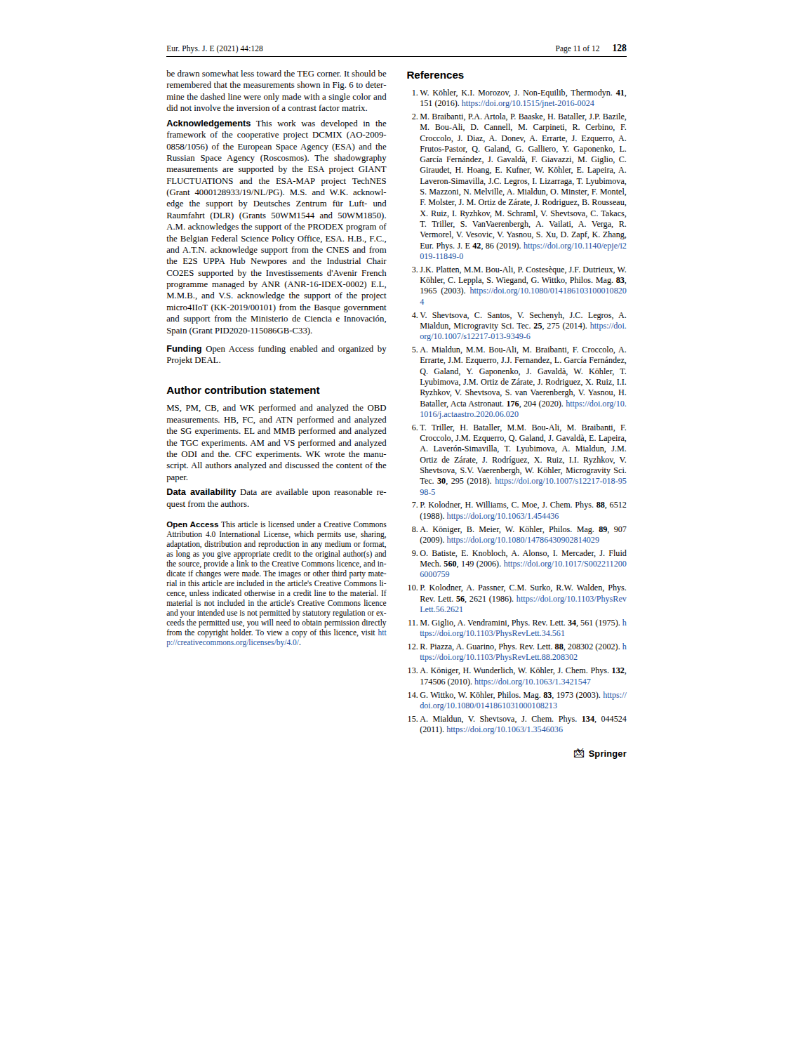Eur. Phys. J. E (2021) 44:128
Page 11 of 12 128
be drawn somewhat less toward the TEG corner. It should be remembered that the measurements shown in Fig. 6 to determine the dashed line were only made with a single color and did not involve the inversion of a contrast factor matrix.
Acknowledgements This work was developed in the framework of the cooperative project DCMIX (AO-2009-0858/1056) of the European Space Agency (ESA) and the Russian Space Agency (Roscosmos). The shadowgraphy measurements are supported by the ESA project GIANT FLUCTUATIONS and the ESA-MAP project TechNES (Grant 4000128933/19/NL/PG). M.S. and W.K. acknowledge the support by Deutsches Zentrum für Luft- und Raumfahrt (DLR) (Grants 50WM1544 and 50WM1850). A.M. acknowledges the support of the PRODEX program of the Belgian Federal Science Policy Office, ESA. H.B., F.C., and A.T.N. acknowledge support from the CNES and from the E2S UPPA Hub Newpores and the Industrial Chair CO2ES supported by the Investissements d'Avenir French programme managed by ANR (ANR-16-IDEX-0002) E.L, M.M.B., and V.S. acknowledge the support of the project micro4IIoT (KK-2019/00101) from the Basque government and support from the Ministerio de Ciencia e Innovación, Spain (Grant PID2020-115086GB-C33).
Funding Open Access funding enabled and organized by Projekt DEAL.
Author contribution statement
MS, PM, CB, and WK performed and analyzed the OBD measurements. HB, FC, and ATN performed and analyzed the SG experiments. EL and MMB performed and analyzed the TGC experiments. AM and VS performed and analyzed the ODI and the. CFC experiments. WK wrote the manuscript. All authors analyzed and discussed the content of the paper.
Data availability Data are available upon reasonable request from the authors.
Open Access This article is licensed under a Creative Commons Attribution 4.0 International License, which permits use, sharing, adaptation, distribution and reproduction in any medium or format, as long as you give appropriate credit to the original author(s) and the source, provide a link to the Creative Commons licence, and indicate if changes were made. The images or other third party material in this article are included in the article's Creative Commons licence, unless indicated otherwise in a credit line to the material. If material is not included in the article's Creative Commons licence and your intended use is not permitted by statutory regulation or exceeds the permitted use, you will need to obtain permission directly from the copyright holder. To view a copy of this licence, visit http://creativecommons.org/licenses/by/4.0/.
References
W. Köhler, K.I. Morozov, J. Non-Equilib, Thermodyn. 41, 151 (2016). https://doi.org/10.1515/jnet-2016-0024
M. Braibanti, P.A. Artola, P. Baaske, H. Bataller, J.P. Bazile, M. Bou-Ali, D. Cannell, M. Carpineti, R. Cerbino, F. Croccolo, J. Diaz, A. Donev, A. Errarte, J. Ezquerro, A. Frutos-Pastor, Q. Galand, G. Galliero, Y. Gaponenko, L. García Fernández, J. Gavaldà, F. Giavazzi, M. Giglio, C. Giraudet, H. Hoang, E. Kufner, W. Köhler, E. Lapeira, A. Laveron-Simavilla, J.C. Legros, I. Lizarraga, T. Lyubimova, S. Mazzoni, N. Melville, A. Mialdun, O. Minster, F. Montel, F. Molster, J. M. Ortiz de Zárate, J. Rodriguez, B. Rousseau, X. Ruiz, I. Ryzhkov, M. Schraml, V. Shevtsova, C. Takacs, T. Triller, S. VanVaerenbergh, A. Vailati, A. Verga, R. Vermorel, V. Vesovic, V. Yasnou, S. Xu, D. Zapf, K. Zhang, Eur. Phys. J. E 42, 86 (2019). https://doi.org/10.1140/epje/i2019-11849-0
J.K. Platten, M.M. Bou-Ali, P. Costesèque, J.F. Dutrieux, W. Köhler, C. Leppla, S. Wiegand, G. Wittko, Philos. Mag. 83, 1965 (2003). https://doi.org/10.1080/0141861031000108204
V. Shevtsova, C. Santos, V. Sechenyh, J.C. Legros, A. Mialdun, Microgravity Sci. Tec. 25, 275 (2014). https://doi.org/10.1007/s12217-013-9349-6
A. Mialdun, M.M. Bou-Ali, M. Braibanti, F. Croccolo, A. Errarte, J.M. Ezquerro, J.J. Fernandez, L. García Fernández, Q. Galand, Y. Gaponenko, J. Gavaldà, W. Köhler, T. Lyubimova, J.M. Ortiz de Zárate, J. Rodriguez, X. Ruiz, I.I. Ryzhkov, V. Shevtsova, S. van Vaerenbergh, V. Yasnou, H. Bataller, Acta Astronaut. 176, 204 (2020). https://doi.org/10.1016/j.actaastro.2020.06.020
T. Triller, H. Bataller, M.M. Bou-Ali, M. Braibanti, F. Croccolo, J.M. Ezquerro, Q. Galand, J. Gavaldà, E. Lapeira, A. Laverón-Simavilla, T. Lyubimova, A. Mialdun, J.M. Ortiz de Zárate, J. Rodríguez, X. Ruiz, I.I. Ryzhkov, V. Shevtsova, S.V. Vaerenbergh, W. Köhler, Microgravity Sci. Tec. 30, 295 (2018). https://doi.org/10.1007/s12217-018-9598-5
P. Kolodner, H. Williams, C. Moe, J. Chem. Phys. 88, 6512 (1988). https://doi.org/10.1063/1.454436
A. Königer, B. Meier, W. Köhler, Philos. Mag. 89, 907 (2009). https://doi.org/10.1080/14786430902814029
O. Batiste, E. Knobloch, A. Alonso, I. Mercader, J. Fluid Mech. 560, 149 (2006). https://doi.org/10.1017/S0022112006000759
P. Kolodner, A. Passner, C.M. Surko, R.W. Walden, Phys. Rev. Lett. 56, 2621 (1986). https://doi.org/10.1103/PhysRevLett.56.2621
M. Giglio, A. Vendramini, Phys. Rev. Lett. 34, 561 (1975). https://doi.org/10.1103/PhysRevLett.34.561
R. Piazza, A. Guarino, Phys. Rev. Lett. 88, 208302 (2002). https://doi.org/10.1103/PhysRevLett.88.208302
A. Königer, H. Wunderlich, W. Köhler, J. Chem. Phys. 132, 174506 (2010). https://doi.org/10.1063/1.3421547
G. Wittko, W. Köhler, Philos. Mag. 83, 1973 (2003). https://doi.org/10.1080/0141861031000108213
A. Mialdun, V. Shevtsova, J. Chem. Phys. 134, 044524 (2011). https://doi.org/10.1063/1.3546036
🖄 Springer